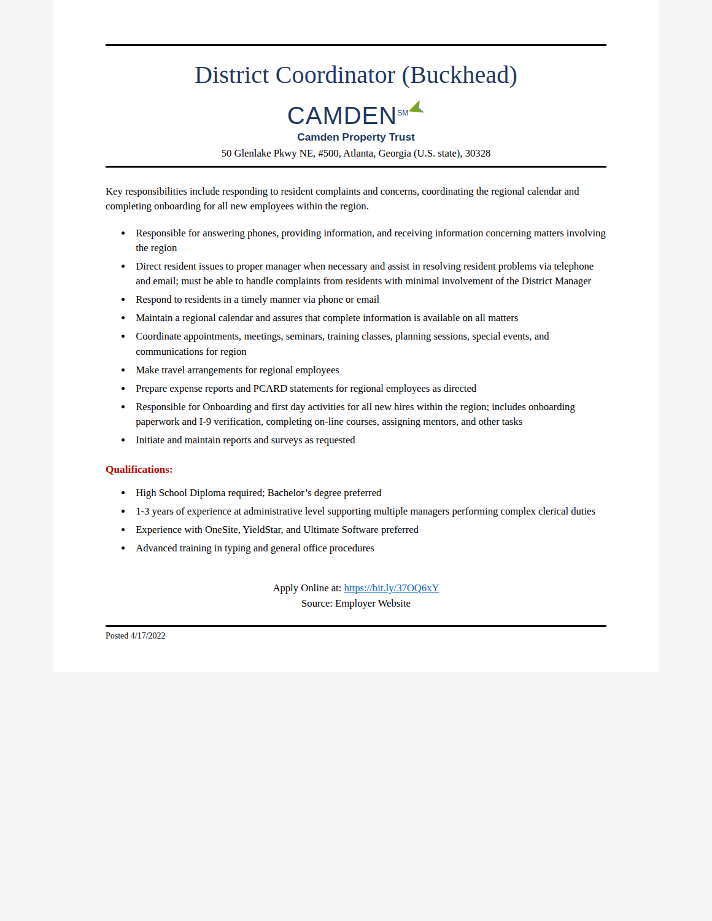District Coordinator (Buckhead)
CAMDENSM➤
Camden Property Trust
50 Glenlake Pkwy NE, #500, Atlanta, Georgia (U.S. state), 30328
Key responsibilities include responding to resident complaints and concerns, coordinating the regional calendar and completing onboarding for all new employees within the region.
Responsible for answering phones, providing information, and receiving information concerning matters involving the region
Direct resident issues to proper manager when necessary and assist in resolving resident problems via telephone and email; must be able to handle complaints from residents with minimal involvement of the District Manager
Respond to residents in a timely manner via phone or email
Maintain a regional calendar and assures that complete information is available on all matters
Coordinate appointments, meetings, seminars, training classes, planning sessions, special events, and communications for region
Make travel arrangements for regional employees
Prepare expense reports and PCARD statements for regional employees as directed
Responsible for Onboarding and first day activities for all new hires within the region; includes onboarding paperwork and I-9 verification, completing on-line courses, assigning mentors, and other tasks
Initiate and maintain reports and surveys as requested
Qualifications:
High School Diploma required; Bachelor’s degree preferred
1-3 years of experience at administrative level supporting multiple managers performing complex clerical duties
Experience with OneSite, YieldStar, and Ultimate Software preferred
Advanced training in typing and general office procedures
Apply Online at: https://bit.ly/37OQ6xY Source: Employer Website
Posted 4/17/2022